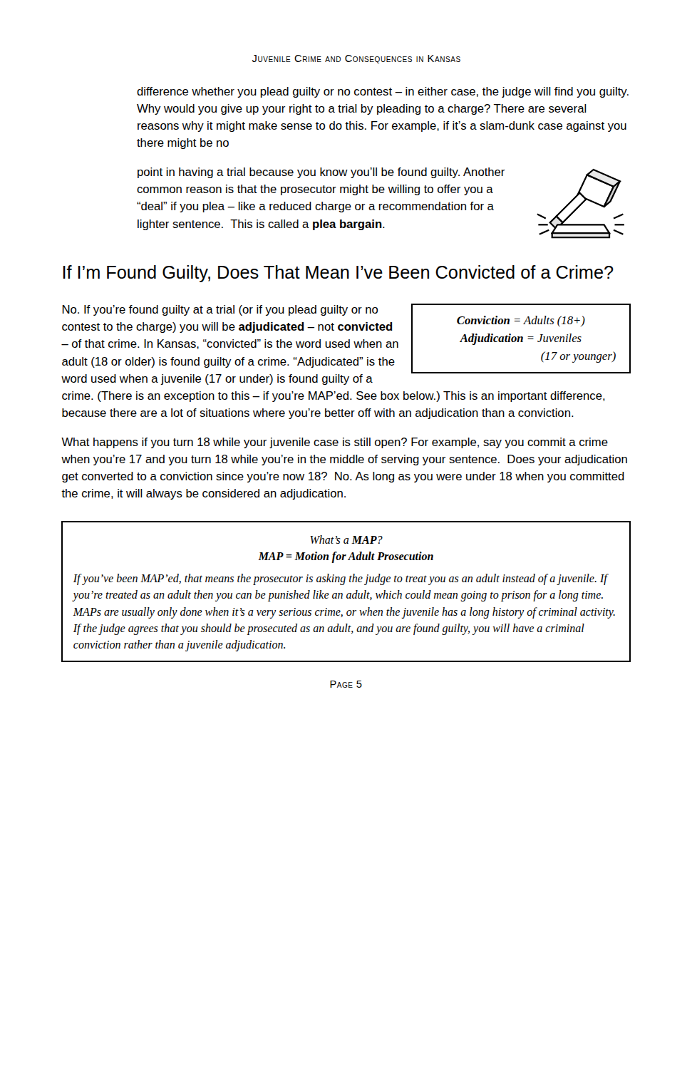Juvenile Crime and Consequences in Kansas
difference whether you plead guilty or no contest – in either case, the judge will find you guilty. Why would you give up your right to a trial by pleading to a charge? There are several reasons why it might make sense to do this. For example, if it’s a slam-dunk case against you there might be no
point in having a trial because you know you’ll be found guilty. Another common reason is that the prosecutor might be willing to offer you a “deal” if you plea – like a reduced charge or a recommendation for a lighter sentence. This is called a plea bargain.
If I’m Found Guilty, Does That Mean I’ve Been Convicted of a Crime?
Conviction = Adults (18+)
Adjudication = Juveniles (17 or younger)
No. If you’re found guilty at a trial (or if you plead guilty or no contest to the charge) you will be adjudicated – not convicted – of that crime. In Kansas, “convicted” is the word used when an adult (18 or older) is found guilty of a crime. “Adjudicated” is the word used when a juvenile (17 or under) is found guilty of a crime. (There is an exception to this – if you’re MAP’ed. See box below.) This is an important difference, because there are a lot of situations where you’re better off with an adjudication than a conviction.
What happens if you turn 18 while your juvenile case is still open? For example, say you commit a crime when you’re 17 and you turn 18 while you’re in the middle of serving your sentence. Does your adjudication get converted to a conviction since you’re now 18? No. As long as you were under 18 when you committed the crime, it will always be considered an adjudication.
What’s a MAP? MAP = Motion for Adult Prosecution
If you’ve been MAP’ed, that means the prosecutor is asking the judge to treat you as an adult instead of a juvenile. If you’re treated as an adult then you can be punished like an adult, which could mean going to prison for a long time. MAPs are usually only done when it’s a very serious crime, or when the juvenile has a long history of criminal activity. If the judge agrees that you should be prosecuted as an adult, and you are found guilty, you will have a criminal conviction rather than a juvenile adjudication.
Page 5